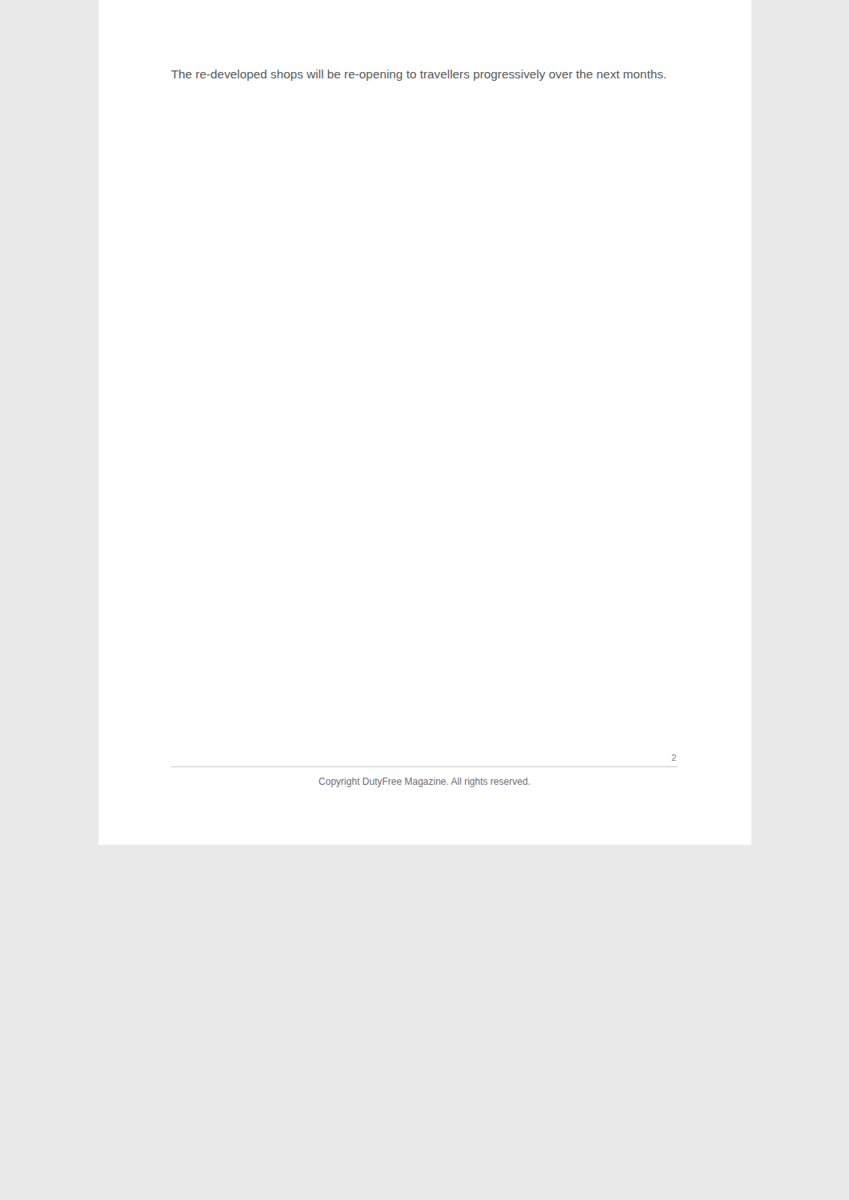The re-developed shops will be re-opening to travellers progressively over the next months.
2
Copyright DutyFree Magazine. All rights reserved.